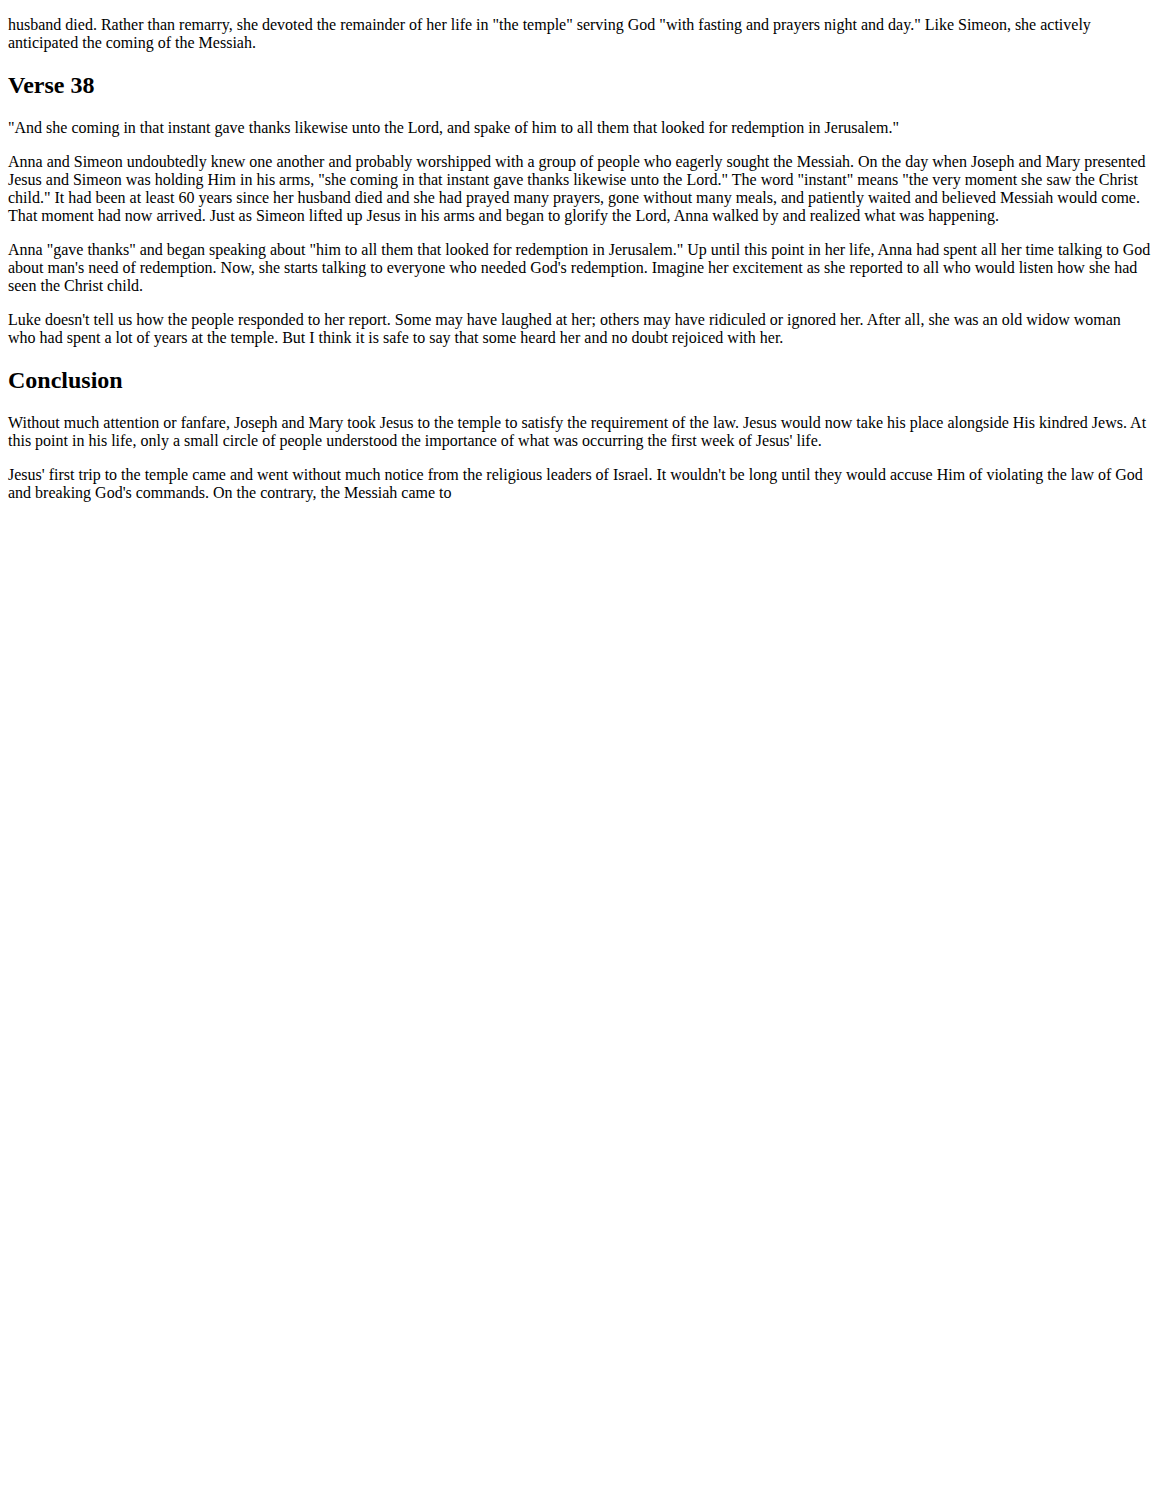husband died. Rather than remarry, she devoted the remainder of her life in "the temple" serving God "with fasting and prayers night and day." Like Simeon, she actively anticipated the coming of the Messiah.
Verse 38
"And she coming in that instant gave thanks likewise unto the Lord, and spake of him to all them that looked for redemption in Jerusalem."
Anna and Simeon undoubtedly knew one another and probably worshipped with a group of people who eagerly sought the Messiah. On the day when Joseph and Mary presented Jesus and Simeon was holding Him in his arms, "she coming in that instant gave thanks likewise unto the Lord." The word "instant" means "the very moment she saw the Christ child." It had been at least 60 years since her husband died and she had prayed many prayers, gone without many meals, and patiently waited and believed Messiah would come. That moment had now arrived. Just as Simeon lifted up Jesus in his arms and began to glorify the Lord, Anna walked by and realized what was happening.
Anna "gave thanks" and began speaking about "him to all them that looked for redemption in Jerusalem." Up until this point in her life, Anna had spent all her time talking to God about man's need of redemption. Now, she starts talking to everyone who needed God's redemption. Imagine her excitement as she reported to all who would listen how she had seen the Christ child.
Luke doesn't tell us how the people responded to her report. Some may have laughed at her; others may have ridiculed or ignored her. After all, she was an old widow woman who had spent a lot of years at the temple. But I think it is safe to say that some heard her and no doubt rejoiced with her.
Conclusion
Without much attention or fanfare, Joseph and Mary took Jesus to the temple to satisfy the requirement of the law. Jesus would now take his place alongside His kindred Jews. At this point in his life, only a small circle of people understood the importance of what was occurring the first week of Jesus' life.
Jesus' first trip to the temple came and went without much notice from the religious leaders of Israel. It wouldn't be long until they would accuse Him of violating the law of God and breaking God's commands. On the contrary, the Messiah came to